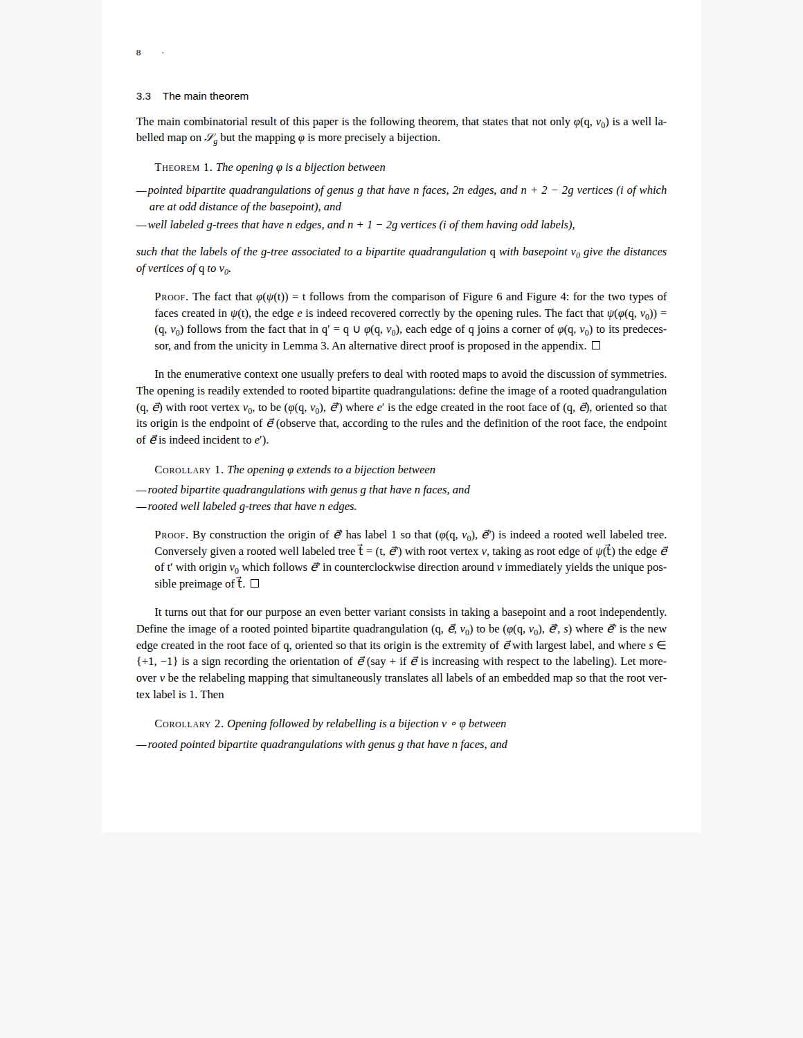8·
3.3 The main theorem
The main combinatorial result of this paper is the following theorem, that states that not only φ(q, v0) is a well labelled map on 𝒮g but the mapping φ is more precisely a bijection.
Theorem 1. The opening φ is a bijection between
pointed bipartite quadrangulations of genus g that have n faces, 2n edges, and n + 2 − 2g vertices (i of which are at odd distance of the basepoint), and
well labeled g-trees that have n edges, and n + 1 − 2g vertices (i of them having odd labels),
such that the labels of the g-tree associated to a bipartite quadrangulation q with basepoint v0 give the distances of vertices of q to v0.
Proof. The fact that φ(ψ(t)) = t follows from the comparison of Figure 6 and Figure 4: for the two types of faces created in ψ(t), the edge e is indeed recovered correctly by the opening rules. The fact that ψ(φ(q, v0)) = (q, v0) follows from the fact that in q′ = q ∪ φ(q, v0), each edge of q joins a corner of φ(q, v0) to its predecessor, and from the unicity in Lemma 3. An alternative direct proof is proposed in the appendix.
In the enumerative context one usually prefers to deal with rooted maps to avoid the discussion of symmetries. The opening is readily extended to rooted bipartite quadrangulations: define the image of a rooted quadrangulation (q, e⃗) with root vertex v0, to be (φ(q, v0), e⃗′) where e′ is the edge created in the root face of (q, e⃗), oriented so that its origin is the endpoint of e⃗ (observe that, according to the rules and the definition of the root face, the endpoint of e⃗ is indeed incident to e′).
Corollary 1. The opening φ extends to a bijection between
rooted bipartite quadrangulations with genus g that have n faces, and
rooted well labeled g-trees that have n edges.
Proof. By construction the origin of e⃗′ has label 1 so that (φ(q, v0), e⃗′) is indeed a rooted well labeled tree. Conversely given a rooted well labeled tree t⃗ = (t, e⃗′) with root vertex v, taking as root edge of ψ(t⃗) the edge e⃗ of t′ with origin v0 which follows e⃗′ in counterclockwise direction around v immediately yields the unique possible preimage of t⃗.
It turns out that for our purpose an even better variant consists in taking a basepoint and a root independently. Define the image of a rooted pointed bipartite quadrangulation (q, e⃗, v0) to be (φ(q, v0), e⃗′, s) where e⃗′ is the new edge created in the root face of q, oriented so that its origin is the extremity of e⃗ with largest label, and where s ∈ {+1, −1} is a sign recording the orientation of e⃗ (say + if e⃗ is increasing with respect to the labeling). Let moreover ν be the relabeling mapping that simultaneously translates all labels of an embedded map so that the root vertex label is 1. Then
Corollary 2. Opening followed by relabelling is a bijection ν ∘ φ between
rooted pointed bipartite quadrangulations with genus g that have n faces, and